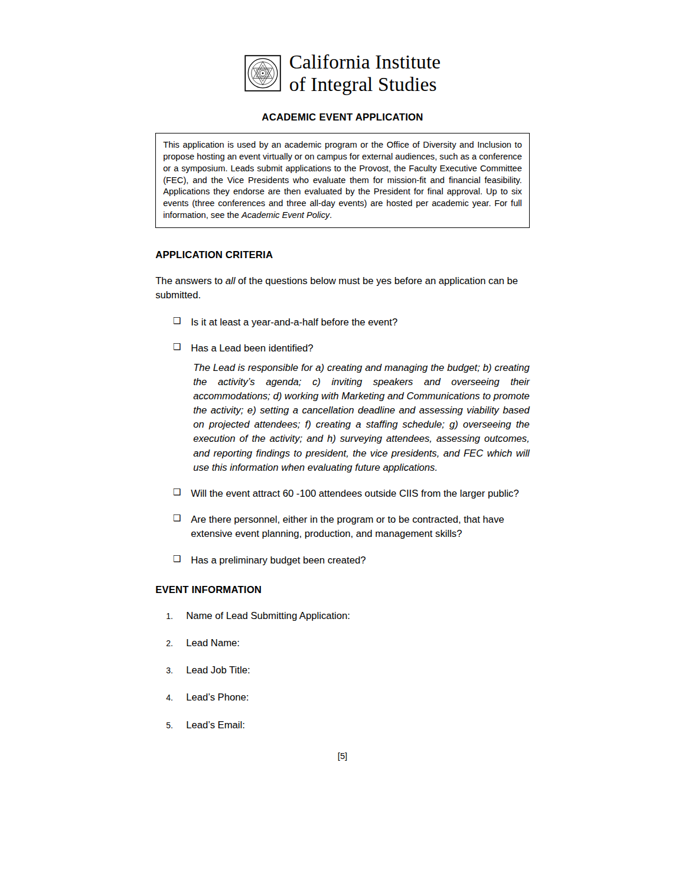California Institute
of Integral Studies
ACADEMIC EVENT APPLICATION
This application is used by an academic program or the Office of Diversity and Inclusion to propose hosting an event virtually or on campus for external audiences, such as a conference or a symposium. Leads submit applications to the Provost, the Faculty Executive Committee (FEC), and the Vice Presidents who evaluate them for mission-fit and financial feasibility. Applications they endorse are then evaluated by the President for final approval. Up to six events (three conferences and three all-day events) are hosted per academic year. For full information, see the Academic Event Policy.
APPLICATION CRITERIA
The answers to all of the questions below must be yes before an application can be submitted.
Is it at least a year-and-a-half before the event?
Has a Lead been identified?
The Lead is responsible for a) creating and managing the budget; b) creating the activity’s agenda; c) inviting speakers and overseeing their accommodations; d) working with Marketing and Communications to promote the activity; e) setting a cancellation deadline and assessing viability based on projected attendees; f) creating a staffing schedule; g) overseeing the execution of the activity; and h) surveying attendees, assessing outcomes, and reporting findings to president, the vice presidents, and FEC which will use this information when evaluating future applications.
Will the event attract 60 -100 attendees outside CIIS from the larger public?
Are there personnel, either in the program or to be contracted, that have extensive event planning, production, and management skills?
Has a preliminary budget been created?
EVENT INFORMATION
Name of Lead Submitting Application:
Lead Name:
Lead Job Title:
Lead’s Phone:
Lead’s Email:
[5]